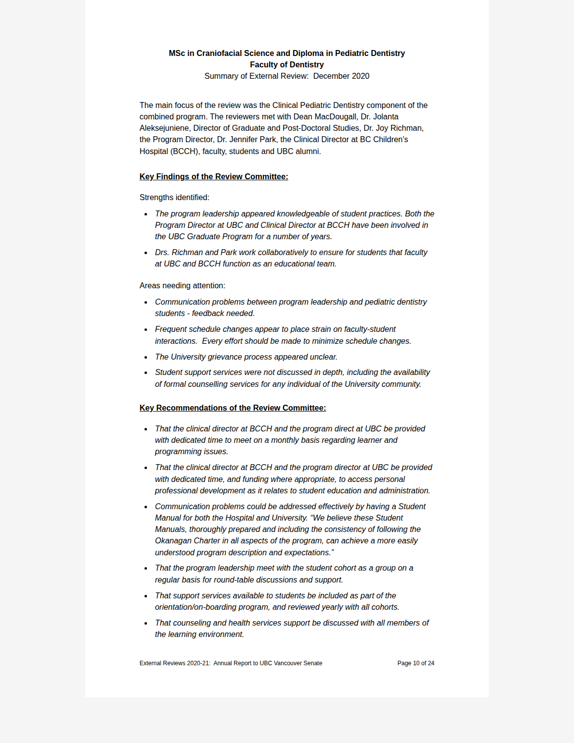MSc in Craniofacial Science and Diploma in Pediatric Dentistry
Faculty of Dentistry
Summary of External Review: December 2020
The main focus of the review was the Clinical Pediatric Dentistry component of the combined program. The reviewers met with Dean MacDougall, Dr. Jolanta Aleksejuniene, Director of Graduate and Post-Doctoral Studies, Dr. Joy Richman, the Program Director, Dr. Jennifer Park, the Clinical Director at BC Children's Hospital (BCCH), faculty, students and UBC alumni.
Key Findings of the Review Committee:
Strengths identified:
The program leadership appeared knowledgeable of student practices. Both the Program Director at UBC and Clinical Director at BCCH have been involved in the UBC Graduate Program for a number of years.
Drs. Richman and Park work collaboratively to ensure for students that faculty at UBC and BCCH function as an educational team.
Areas needing attention:
Communication problems between program leadership and pediatric dentistry students - feedback needed.
Frequent schedule changes appear to place strain on faculty-student interactions. Every effort should be made to minimize schedule changes.
The University grievance process appeared unclear.
Student support services were not discussed in depth, including the availability of formal counselling services for any individual of the University community.
Key Recommendations of the Review Committee:
That the clinical director at BCCH and the program direct at UBC be provided with dedicated time to meet on a monthly basis regarding learner and programming issues.
That the clinical director at BCCH and the program director at UBC be provided with dedicated time, and funding where appropriate, to access personal professional development as it relates to student education and administration.
Communication problems could be addressed effectively by having a Student Manual for both the Hospital and University. “We believe these Student Manuals, thoroughly prepared and including the consistency of following the Okanagan Charter in all aspects of the program, can achieve a more easily understood program description and expectations.”
That the program leadership meet with the student cohort as a group on a regular basis for round-table discussions and support.
That support services available to students be included as part of the orientation/on-boarding program, and reviewed yearly with all cohorts.
That counseling and health services support be discussed with all members of the learning environment.
External Reviews 2020-21: Annual Report to UBC Vancouver Senate Page 10 of 24